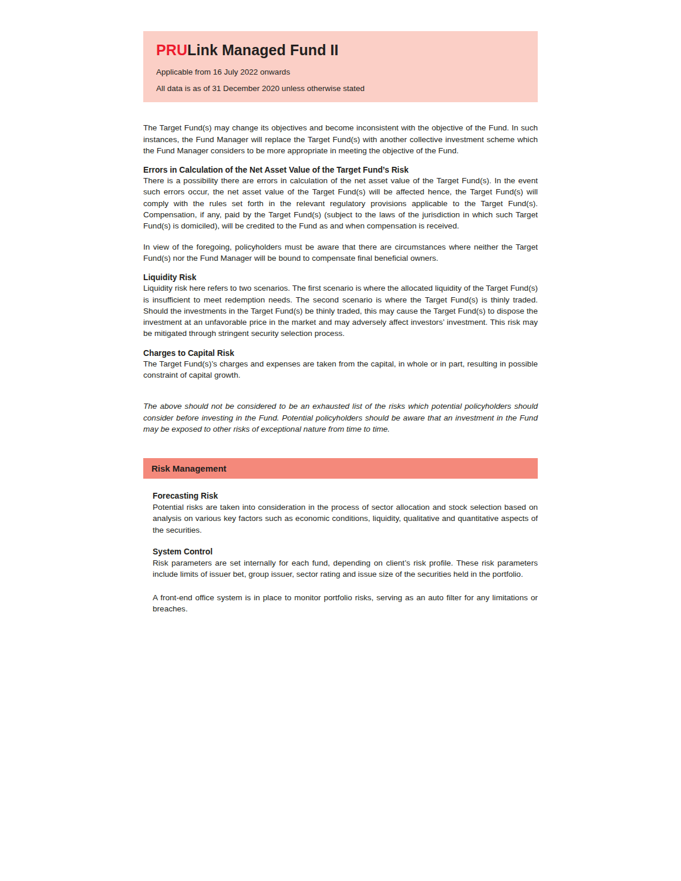PRULink Managed Fund II
Applicable from 16 July 2022 onwards
All data is as of 31 December 2020 unless otherwise stated
The Target Fund(s) may change its objectives and become inconsistent with the objective of the Fund. In such instances, the Fund Manager will replace the Target Fund(s) with another collective investment scheme which the Fund Manager considers to be more appropriate in meeting the objective of the Fund.
Errors in Calculation of the Net Asset Value of the Target Fund’s Risk
There is a possibility there are errors in calculation of the net asset value of the Target Fund(s). In the event such errors occur, the net asset value of the Target Fund(s) will be affected hence, the Target Fund(s) will comply with the rules set forth in the relevant regulatory provisions applicable to the Target Fund(s). Compensation, if any, paid by the Target Fund(s) (subject to the laws of the jurisdiction in which such Target Fund(s) is domiciled), will be credited to the Fund as and when compensation is received.
In view of the foregoing, policyholders must be aware that there are circumstances where neither the Target Fund(s) nor the Fund Manager will be bound to compensate final beneficial owners.
Liquidity Risk
Liquidity risk here refers to two scenarios. The first scenario is where the allocated liquidity of the Target Fund(s) is insufficient to meet redemption needs. The second scenario is where the Target Fund(s) is thinly traded. Should the investments in the Target Fund(s) be thinly traded, this may cause the Target Fund(s) to dispose the investment at an unfavorable price in the market and may adversely affect investors’ investment. This risk may be mitigated through stringent security selection process.
Charges to Capital Risk
The Target Fund(s)’s charges and expenses are taken from the capital, in whole or in part, resulting in possible constraint of capital growth.
The above should not be considered to be an exhausted list of the risks which potential policyholders should consider before investing in the Fund. Potential policyholders should be aware that an investment in the Fund may be exposed to other risks of exceptional nature from time to time.
Risk Management
Forecasting Risk
Potential risks are taken into consideration in the process of sector allocation and stock selection based on analysis on various key factors such as economic conditions, liquidity, qualitative and quantitative aspects of the securities.
System Control
Risk parameters are set internally for each fund, depending on client’s risk profile. These risk parameters include limits of issuer bet, group issuer, sector rating and issue size of the securities held in the portfolio.
A front-end office system is in place to monitor portfolio risks, serving as an auto filter for any limitations or breaches.